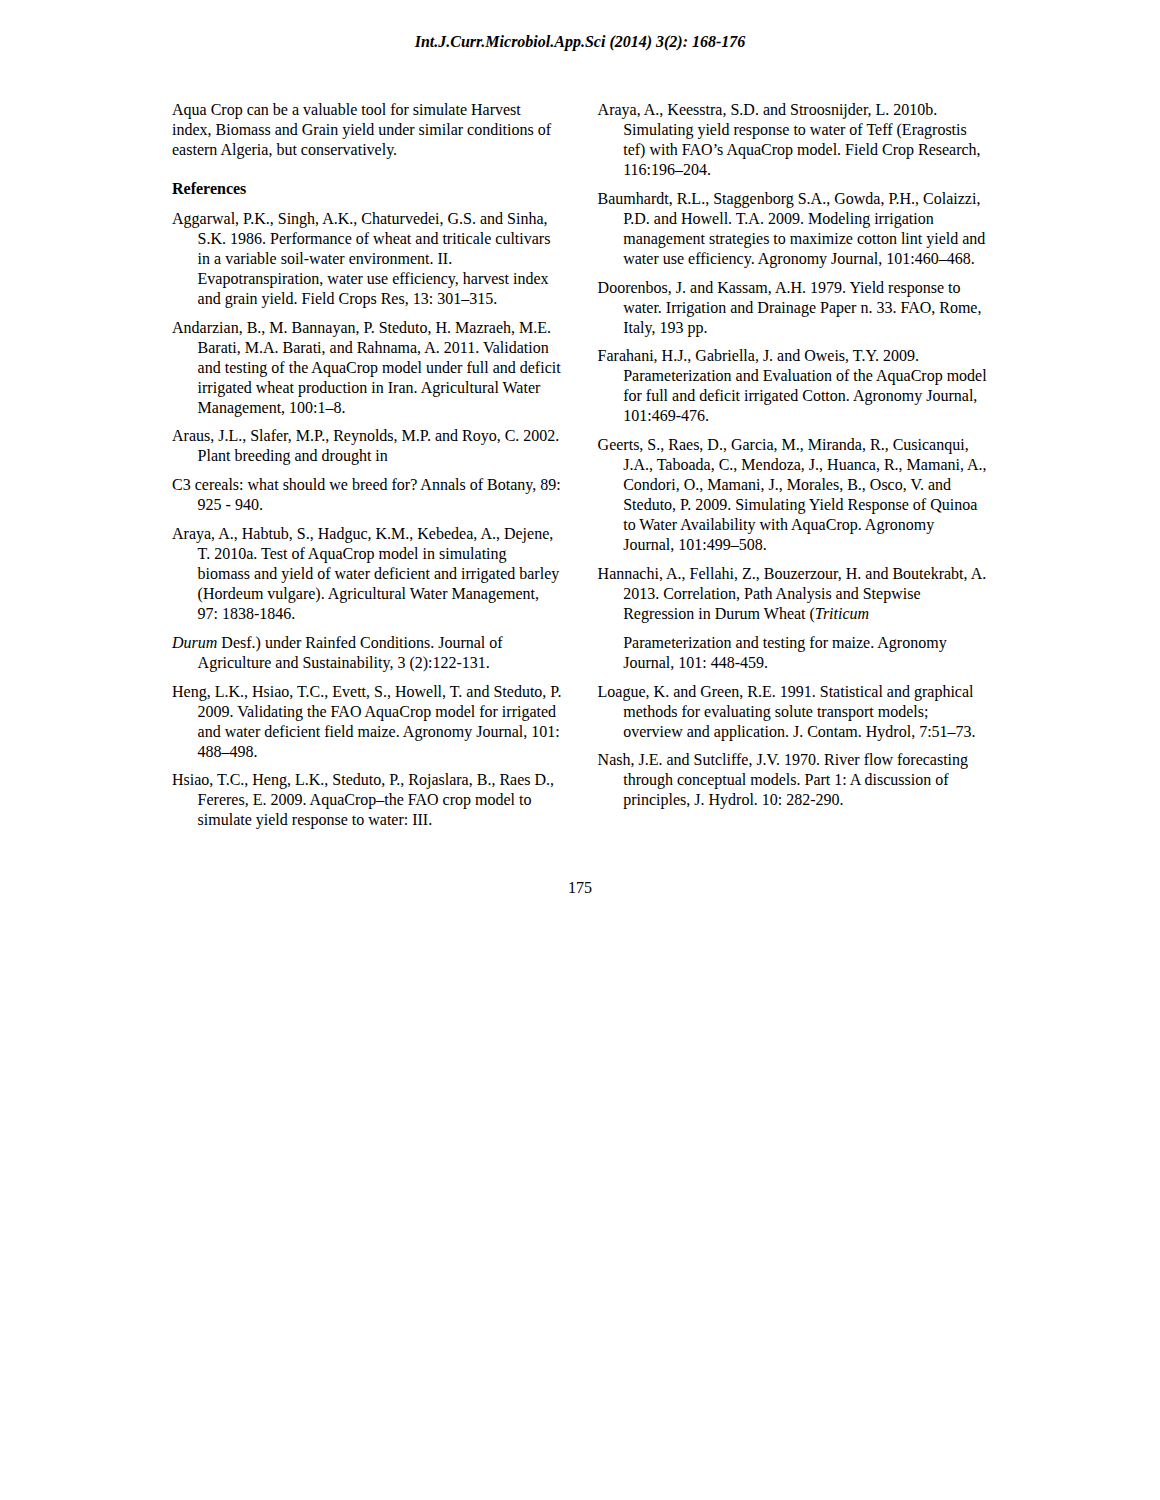Int.J.Curr.Microbiol.App.Sci (2014) 3(2): 168-176
Aqua Crop can be a valuable tool for simulate Harvest index, Biomass and Grain yield under similar conditions of eastern Algeria, but conservatively.
References
Aggarwal, P.K., Singh, A.K., Chaturvedei, G.S. and Sinha, S.K. 1986. Performance of wheat and triticale cultivars in a variable soil-water environment. II. Evapotranspiration, water use efficiency, harvest index and grain yield. Field Crops Res, 13: 301–315.
Andarzian, B., M. Bannayan, P. Steduto, H. Mazraeh, M.E. Barati, M.A. Barati, and Rahnama, A. 2011. Validation and testing of the AquaCrop model under full and deficit irrigated wheat production in Iran. Agricultural Water Management, 100:1–8.
Araus, J.L., Slafer, M.P., Reynolds, M.P. and Royo, C. 2002. Plant breeding and drought in
C3 cereals: what should we breed for? Annals of Botany, 89: 925 - 940.
Araya, A., Habtub, S., Hadguc, K.M., Kebedea, A., Dejene, T. 2010a. Test of AquaCrop model in simulating biomass and yield of water deficient and irrigated barley (Hordeum vulgare). Agricultural Water Management, 97: 1838-1846.
Durum Desf.) under Rainfed Conditions. Journal of Agriculture and Sustainability, 3 (2):122-131.
Heng, L.K., Hsiao, T.C., Evett, S., Howell, T. and Steduto, P. 2009. Validating the FAO AquaCrop model for irrigated and water deficient field maize. Agronomy Journal, 101: 488–498.
Hsiao, T.C., Heng, L.K., Steduto, P., Rojaslara, B., Raes D., Fereres, E. 2009. AquaCrop–the FAO crop model to simulate yield response to water: III.
Araya, A., Keesstra, S.D. and Stroosnijder, L. 2010b. Simulating yield response to water of Teff (Eragrostis tef) with FAO’s AquaCrop model. Field Crop Research, 116:196–204.
Baumhardt, R.L., Staggenborg S.A., Gowda, P.H., Colaizzi, P.D. and Howell. T.A. 2009. Modeling irrigation management strategies to maximize cotton lint yield and water use efficiency. Agronomy Journal, 101:460–468.
Doorenbos, J. and Kassam, A.H. 1979. Yield response to water. Irrigation and Drainage Paper n. 33. FAO, Rome, Italy, 193 pp.
Farahani, H.J., Gabriella, J. and Oweis, T.Y. 2009. Parameterization and Evaluation of the AquaCrop model for full and deficit irrigated Cotton. Agronomy Journal, 101:469-476.
Geerts, S., Raes, D., Garcia, M., Miranda, R., Cusicanqui, J.A., Taboada, C., Mendoza, J., Huanca, R., Mamani, A., Condori, O., Mamani, J., Morales, B., Osco, V. and Steduto, P. 2009. Simulating Yield Response of Quinoa to Water Availability with AquaCrop. Agronomy Journal, 101:499–508.
Hannachi, A., Fellahi, Z., Bouzerzour, H. and Boutekrabt, A. 2013. Correlation, Path Analysis and Stepwise Regression in Durum Wheat (Triticum
Parameterization and testing for maize. Agronomy Journal, 101: 448-459.
Loague, K. and Green, R.E. 1991. Statistical and graphical methods for evaluating solute transport models; overview and application. J. Contam. Hydrol, 7:51–73.
Nash, J.E. and Sutcliffe, J.V. 1970. River flow forecasting through conceptual models. Part 1: A discussion of principles, J. Hydrol. 10: 282-290.
175